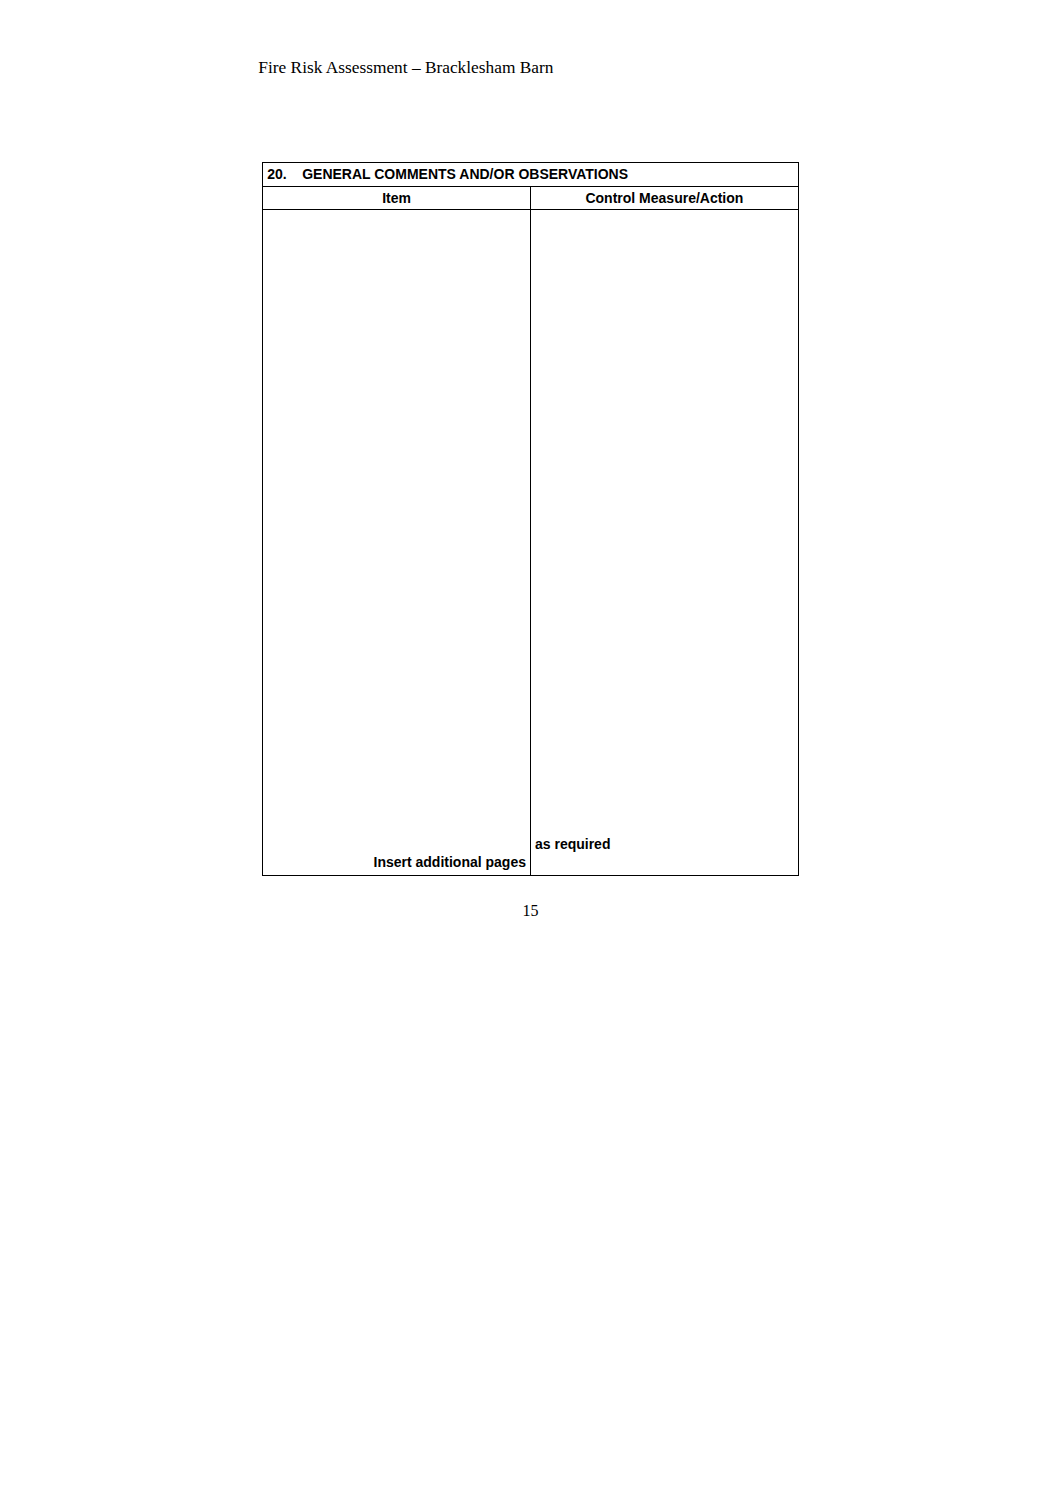Fire Risk Assessment – Bracklesham Barn
| 20. GENERAL COMMENTS AND/OR OBSERVATIONS |
| Item | Control Measure/Action |
| Insert additional pages | as required |
15